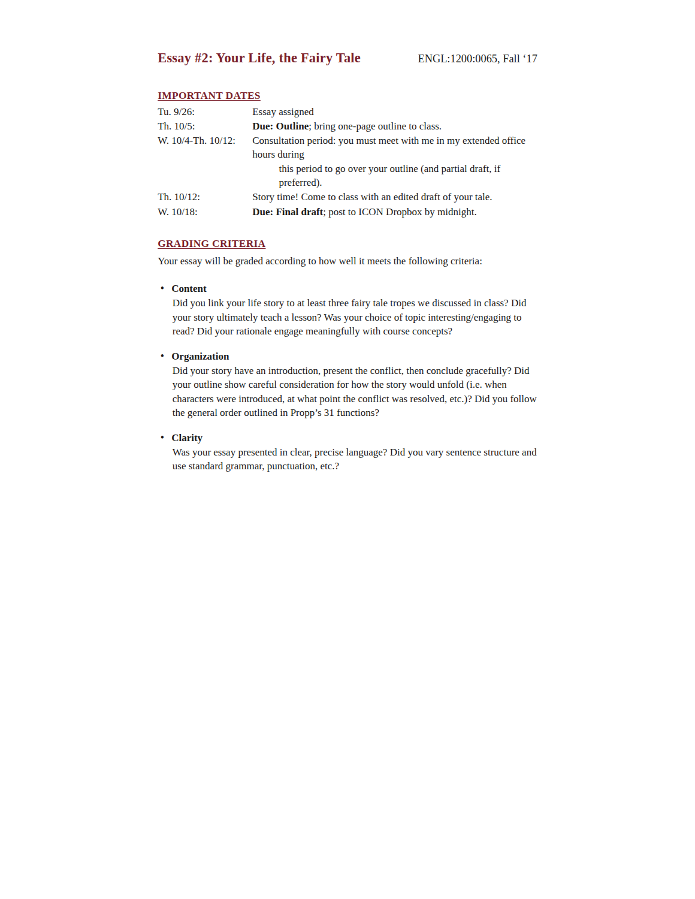Essay #2: Your Life, the Fairy Tale
ENGL:1200:0065, Fall ‘17
IMPORTANT DATES
| Tu. 9/26: | Essay assigned |
| Th. 10/5: | Due: Outline ; bring one-page outline to class. |
| W. 10/4-Th. 10/12: | Consultation period: you must meet with me in my extended office hours during this period to go over your outline (and partial draft, if preferred). |
| Th. 10/12: | Story time! Come to class with an edited draft of your tale. |
| W. 10/18: | Due: Final draft ; post to ICON Dropbox by midnight. |
GRADING CRITERIA
Your essay will be graded according to how well it meets the following criteria:
Content Did you link your life story to at least three fairy tale tropes we discussed in class? Did your story ultimately teach a lesson? Was your choice of topic interesting/engaging to read? Did your rationale engage meaningfully with course concepts?
Organization Did your story have an introduction, present the conflict, then conclude gracefully? Did your outline show careful consideration for how the story would unfold (i.e. when characters were introduced, at what point the conflict was resolved, etc.)? Did you follow the general order outlined in Propp’s 31 functions?
Clarity Was your essay presented in clear, precise language? Did you vary sentence structure and use standard grammar, punctuation, etc.?